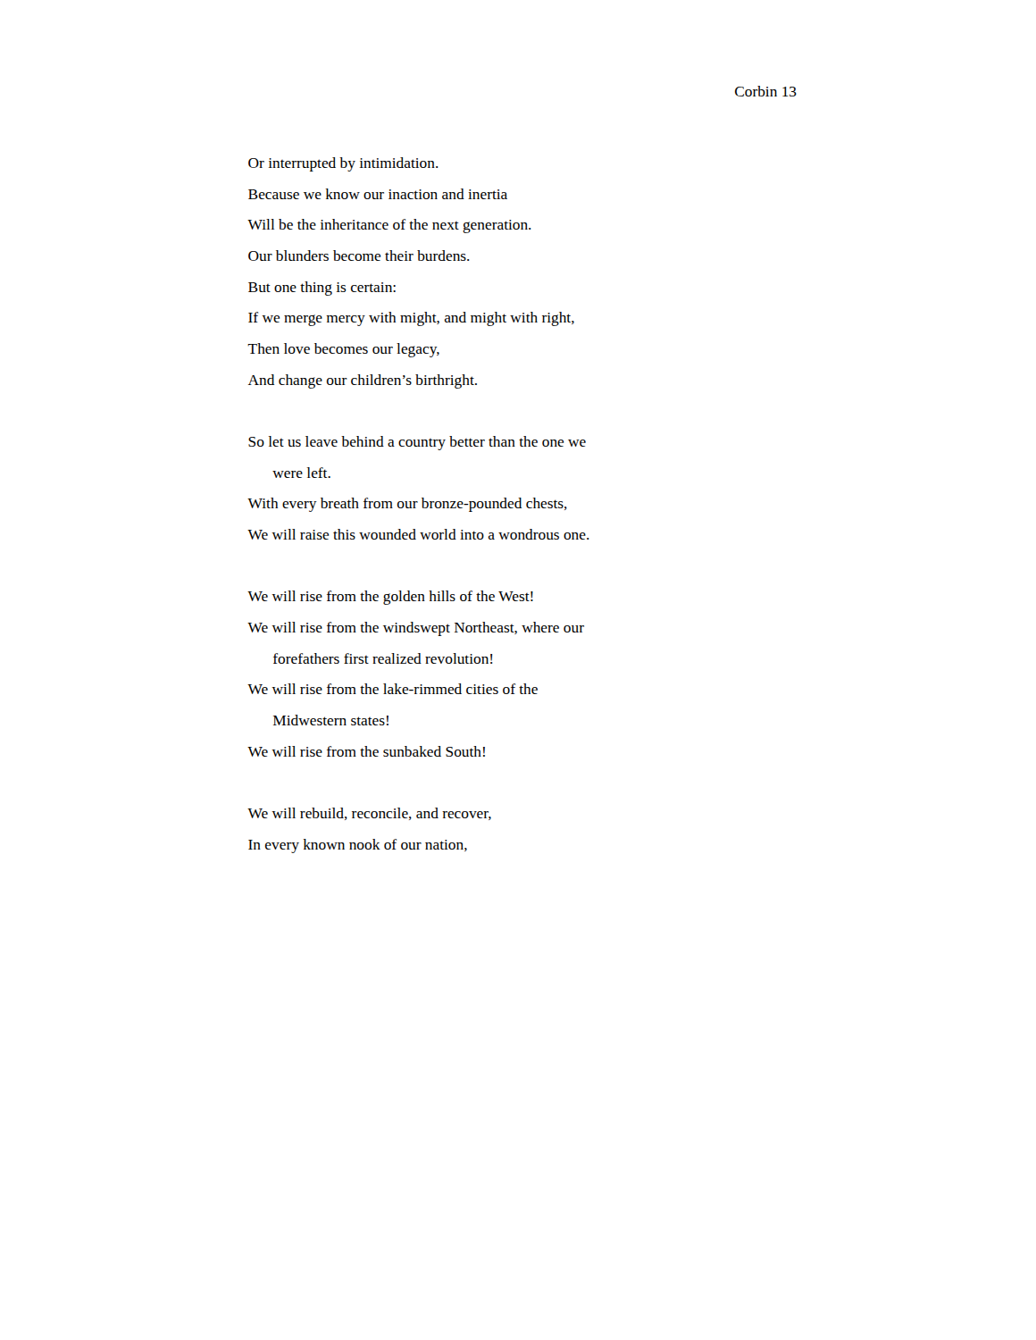Corbin 13
Or interrupted by intimidation.
Because we know our inaction and inertia
Will be the inheritance of the next generation.
Our blunders become their burdens.
But one thing is certain:
If we merge mercy with might, and might with right,
Then love becomes our legacy,
And change our children’s birthright.
So let us leave behind a country better than the one we
were left.
With every breath from our bronze-pounded chests,
We will raise this wounded world into a wondrous one.
We will rise from the golden hills of the West!
We will rise from the windswept Northeast, where our
forefathers first realized revolution!
We will rise from the lake-rimmed cities of the
Midwestern states!
We will rise from the sunbaked South!
We will rebuild, reconcile, and recover,
In every known nook of our nation,